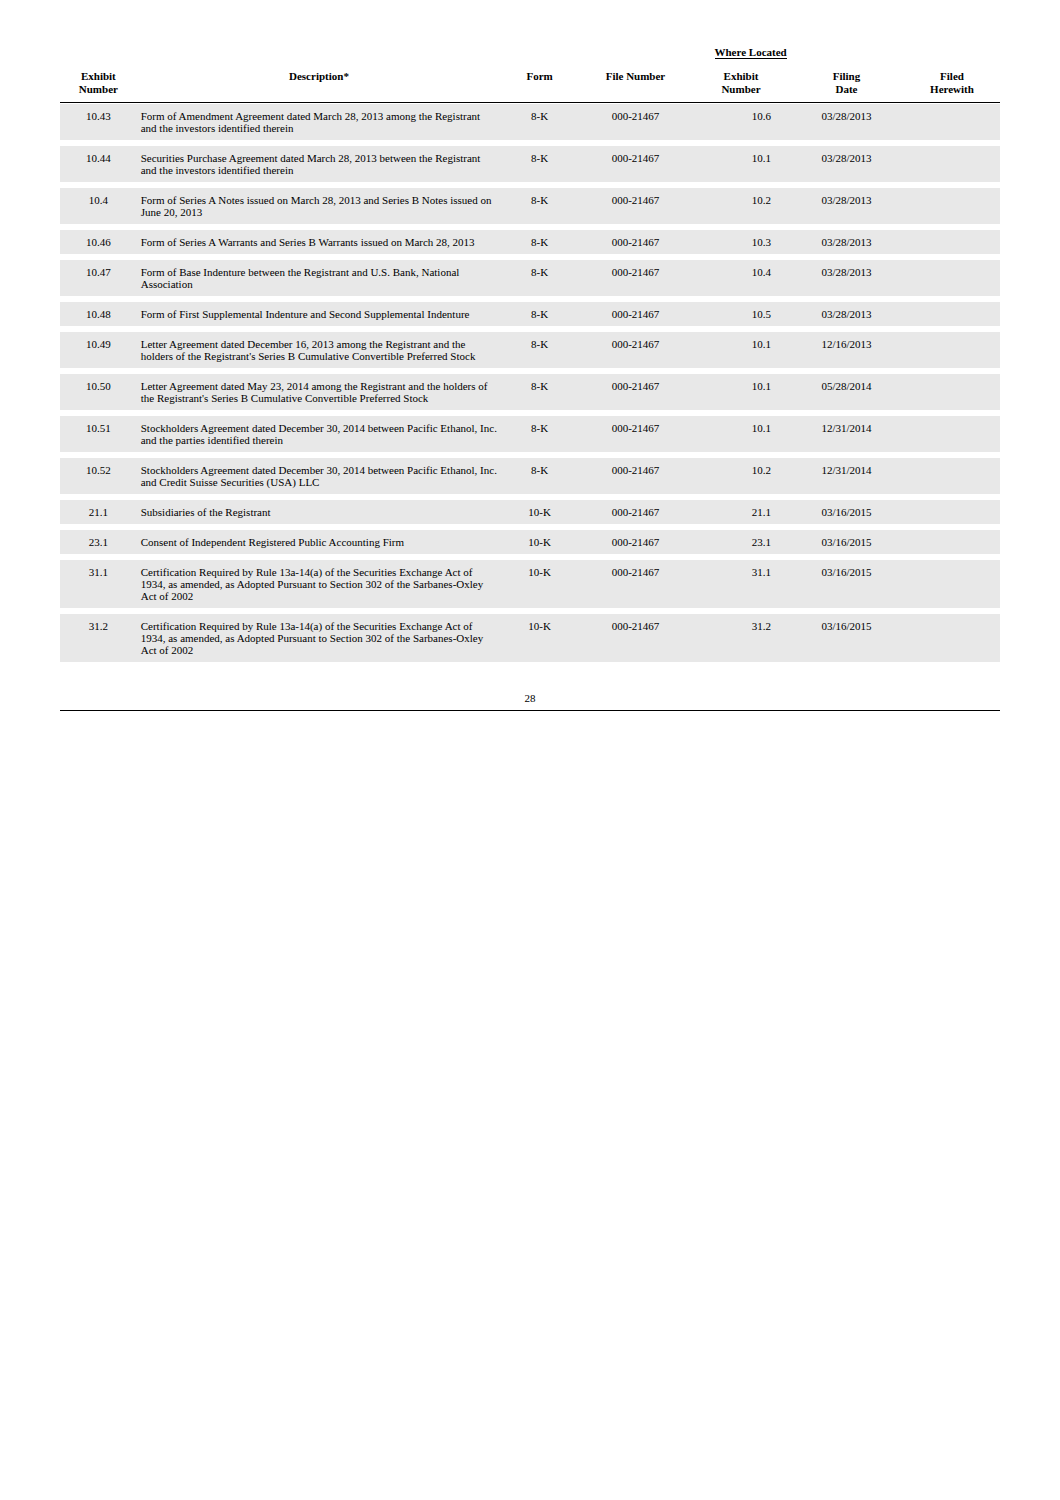| | | Where Located |
| Exhibit Number | Description* | Form | File Number | Exhibit Number | Filing Date | Filed Herewith |
| 10.43 | Form of Amendment Agreement dated March 28, 2013 among the Registrant and the investors identified therein | 8-K | 000-21467 | 10.6 | 03/28/2013 | |
| 10.44 | Securities Purchase Agreement dated March 28, 2013 between the Registrant and the investors identified therein | 8-K | 000-21467 | 10.1 | 03/28/2013 | |
| 10.4 | Form of Series A Notes issued on March 28, 2013 and Series B Notes issued on June 20, 2013 | 8-K | 000-21467 | 10.2 | 03/28/2013 | |
| 10.46 | Form of Series A Warrants and Series B Warrants issued on March 28, 2013 | 8-K | 000-21467 | 10.3 | 03/28/2013 | |
| 10.47 | Form of Base Indenture between the Registrant and U.S. Bank, National Association | 8-K | 000-21467 | 10.4 | 03/28/2013 | |
| 10.48 | Form of First Supplemental Indenture and Second Supplemental Indenture | 8-K | 000-21467 | 10.5 | 03/28/2013 | |
| 10.49 | Letter Agreement dated December 16, 2013 among the Registrant and the holders of the Registrant's Series B Cumulative Convertible Preferred Stock | 8-K | 000-21467 | 10.1 | 12/16/2013 | |
| 10.50 | Letter Agreement dated May 23, 2014 among the Registrant and the holders of the Registrant's Series B Cumulative Convertible Preferred Stock | 8-K | 000-21467 | 10.1 | 05/28/2014 | |
| 10.51 | Stockholders Agreement dated December 30, 2014 between Pacific Ethanol, Inc. and the parties identified therein | 8-K | 000-21467 | 10.1 | 12/31/2014 | |
| 10.52 | Stockholders Agreement dated December 30, 2014 between Pacific Ethanol, Inc. and Credit Suisse Securities (USA) LLC | 8-K | 000-21467 | 10.2 | 12/31/2014 | |
| 21.1 | Subsidiaries of the Registrant | 10-K | 000-21467 | 21.1 | 03/16/2015 | |
| 23.1 | Consent of Independent Registered Public Accounting Firm | 10-K | 000-21467 | 23.1 | 03/16/2015 | |
| 31.1 | Certification Required by Rule 13a-14(a) of the Securities Exchange Act of 1934, as amended, as Adopted Pursuant to Section 302 of the Sarbanes-Oxley Act of 2002 | 10-K | 000-21467 | 31.1 | 03/16/2015 | |
| 31.2 | Certification Required by Rule 13a-14(a) of the Securities Exchange Act of 1934, as amended, as Adopted Pursuant to Section 302 of the Sarbanes-Oxley Act of 2002 | 10-K | 000-21467 | 31.2 | 03/16/2015 | |
28